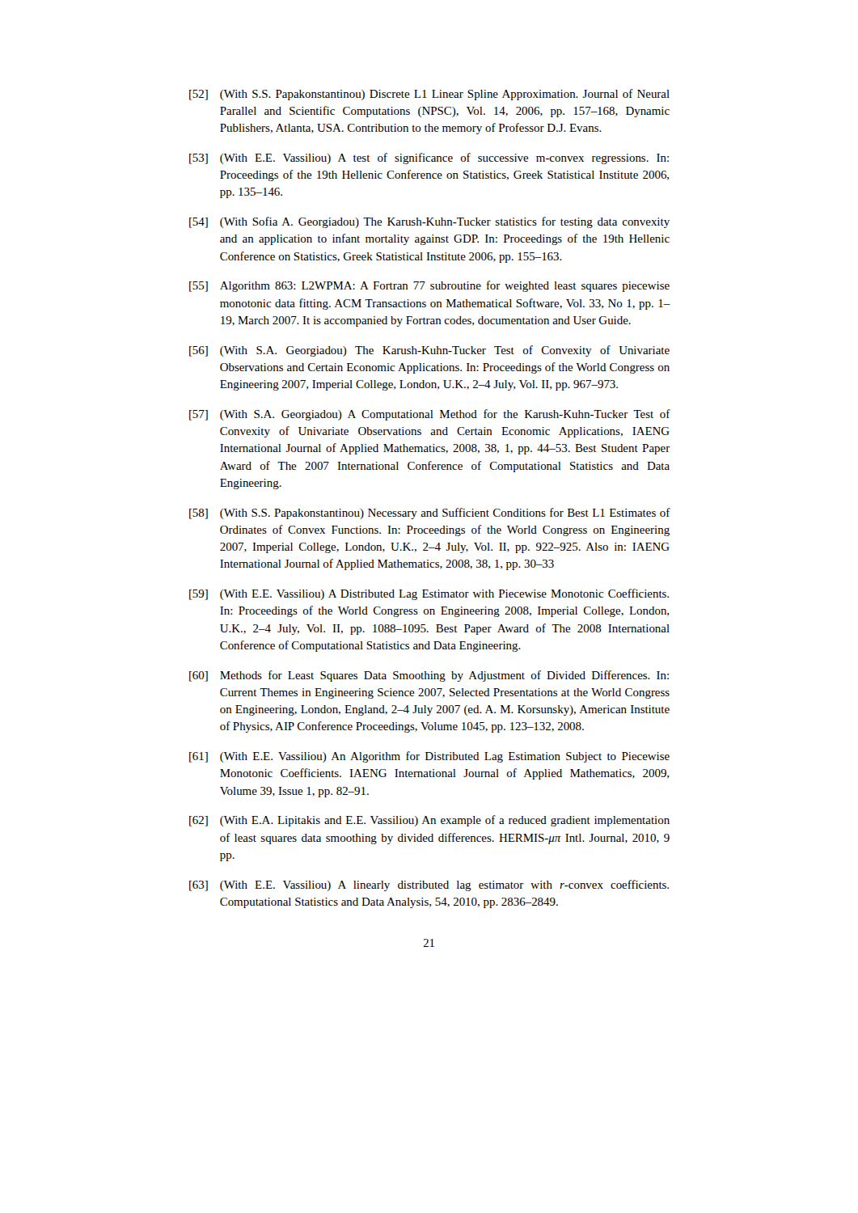[52](With S.S. Papakonstantinou) Discrete L1 Linear Spline Approximation. Journal of Neural Parallel and Scientific Computations (NPSC), Vol. 14, 2006, pp. 157–168, Dynamic Publishers, Atlanta, USA. Contribution to the memory of Professor D.J. Evans.
[53](With E.E. Vassiliou) A test of significance of successive m-convex regressions. In: Proceedings of the 19th Hellenic Conference on Statistics, Greek Statistical Institute 2006, pp. 135–146.
[54](With Sofia A. Georgiadou) The Karush-Kuhn-Tucker statistics for testing data convexity and an application to infant mortality against GDP. In: Proceedings of the 19th Hellenic Conference on Statistics, Greek Statistical Institute 2006, pp. 155–163.
[55] Algorithm 863: L2WPMA: A Fortran 77 subroutine for weighted least squares piecewise monotonic data fitting. ACM Transactions on Mathematical Software, Vol. 33, No 1, pp. 1–19, March 2007. It is accompanied by Fortran codes, documentation and User Guide.
[56](With S.A. Georgiadou) The Karush-Kuhn-Tucker Test of Convexity of Univariate Observations and Certain Economic Applications. In: Proceedings of the World Congress on Engineering 2007, Imperial College, London, U.K., 2–4 July, Vol. II, pp. 967–973.
[57](With S.A. Georgiadou) A Computational Method for the Karush-Kuhn-Tucker Test of Convexity of Univariate Observations and Certain Economic Applications, IAENG International Journal of Applied Mathematics, 2008, 38, 1, pp. 44–53. Best Student Paper Award of The 2007 International Conference of Computational Statistics and Data Engineering.
[58](With S.S. Papakonstantinou) Necessary and Sufficient Conditions for Best L1 Estimates of Ordinates of Convex Functions. In: Proceedings of the World Congress on Engineering 2007, Imperial College, London, U.K., 2–4 July, Vol. II, pp. 922–925. Also in: IAENG International Journal of Applied Mathematics, 2008, 38, 1, pp. 30–33
[59](With E.E. Vassiliou) A Distributed Lag Estimator with Piecewise Monotonic Coefficients. In: Proceedings of the World Congress on Engineering 2008, Imperial College, London, U.K., 2–4 July, Vol. II, pp. 1088–1095. Best Paper Award of The 2008 International Conference of Computational Statistics and Data Engineering.
[60] Methods for Least Squares Data Smoothing by Adjustment of Divided Differences. In: Current Themes in Engineering Science 2007, Selected Presentations at the World Congress on Engineering, London, England, 2–4 July 2007 (ed. A. M. Korsunsky), American Institute of Physics, AIP Conference Proceedings, Volume 1045, pp. 123–132, 2008.
[61](With E.E. Vassiliou) An Algorithm for Distributed Lag Estimation Subject to Piecewise Monotonic Coefficients. IAENG International Journal of Applied Mathematics, 2009, Volume 39, Issue 1, pp. 82–91.
[62](With E.A. Lipitakis and E.E. Vassiliou) An example of a reduced gradient implementation of least squares data smoothing by divided differences. HERMIS-μπ Intl. Journal, 2010, 9 pp.
[63](With E.E. Vassiliou) A linearly distributed lag estimator with r-convex coefficients. Computational Statistics and Data Analysis, 54, 2010, pp. 2836–2849.
21